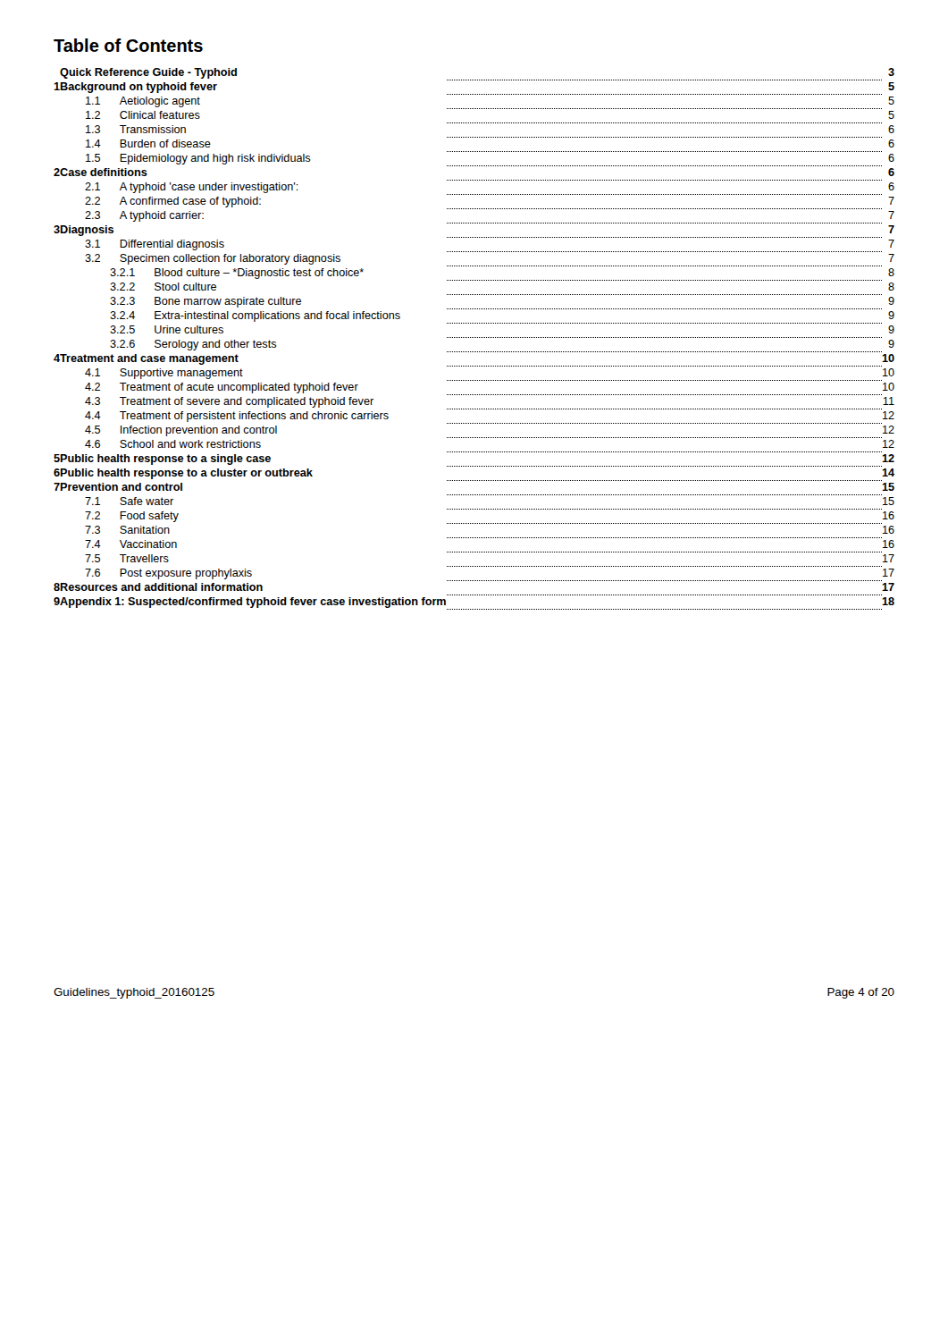Table of Contents
| | Quick Reference Guide - Typhoid | | 3 |
| 1 | Background on typhoid fever | | 5 |
| | 1.1 Aetiologic agent | | 5 |
| | 1.2 Clinical features | | 5 |
| | 1.3 Transmission | | 6 |
| | 1.4 Burden of disease | | 6 |
| | 1.5 Epidemiology and high risk individuals | | 6 |
| 2 | Case definitions | | 6 |
| | 2.1 A typhoid 'case under investigation': | | 6 |
| | 2.2 A confirmed case of typhoid: | | 7 |
| | 2.3 A typhoid carrier: | | 7 |
| 3 | Diagnosis | | 7 |
| | 3.1 Differential diagnosis | | 7 |
| | 3.2 Specimen collection for laboratory diagnosis | | 7 |
| | 3.2.1 Blood culture – *Diagnostic test of choice* | | 8 |
| | 3.2.2 Stool culture | | 8 |
| | 3.2.3 Bone marrow aspirate culture | | 9 |
| | 3.2.4 Extra-intestinal complications and focal infections | | 9 |
| | 3.2.5 Urine cultures | | 9 |
| | 3.2.6 Serology and other tests | | 9 |
| 4 | Treatment and case management | | 10 |
| | 4.1 Supportive management | | 10 |
| | 4.2 Treatment of acute uncomplicated typhoid fever | | 10 |
| | 4.3 Treatment of severe and complicated typhoid fever | | 11 |
| | 4.4 Treatment of persistent infections and chronic carriers | | 12 |
| | 4.5 Infection prevention and control | | 12 |
| | 4.6 School and work restrictions | | 12 |
| 5 | Public health response to a single case | | 12 |
| 6 | Public health response to a cluster or outbreak | | 14 |
| 7 | Prevention and control | | 15 |
| | 7.1 Safe water | | 15 |
| | 7.2 Food safety | | 16 |
| | 7.3 Sanitation | | 16 |
| | 7.4 Vaccination | | 16 |
| | 7.5 Travellers | | 17 |
| | 7.6 Post exposure prophylaxis | | 17 |
| 8 | Resources and additional information | | 17 |
| 9 | Appendix 1: Suspected/confirmed typhoid fever case investigation form | | 18 |
Guidelines_typhoid_20160125 Page 4 of 20